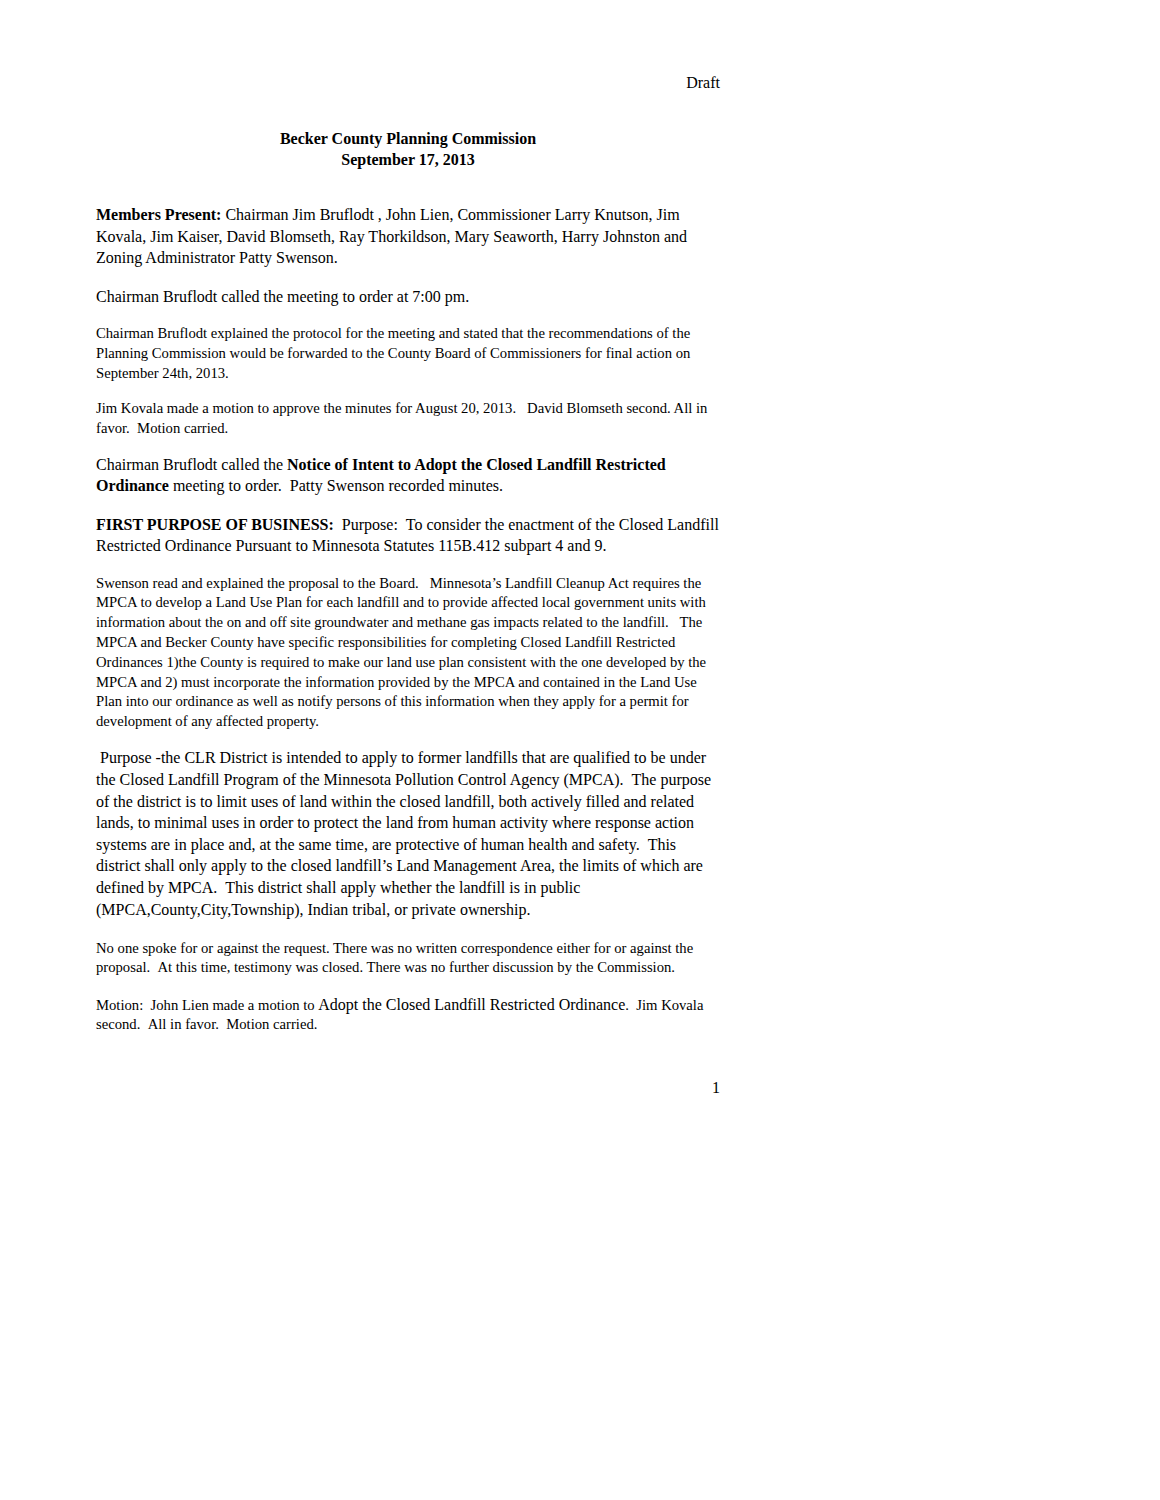Draft
Becker County Planning Commission September 17, 2013
Members Present: Chairman Jim Bruflodt , John Lien, Commissioner Larry Knutson, Jim Kovala, Jim Kaiser, David Blomseth, Ray Thorkildson, Mary Seaworth, Harry Johnston and Zoning Administrator Patty Swenson.
Chairman Bruflodt called the meeting to order at 7:00 pm.
Chairman Bruflodt explained the protocol for the meeting and stated that the recommendations of the Planning Commission would be forwarded to the County Board of Commissioners for final action on September 24th, 2013.
Jim Kovala made a motion to approve the minutes for August 20, 2013. David Blomseth second. All in favor. Motion carried.
Chairman Bruflodt called the Notice of Intent to Adopt the Closed Landfill Restricted Ordinance meeting to order. Patty Swenson recorded minutes.
FIRST PURPOSE OF BUSINESS: Purpose: To consider the enactment of the Closed Landfill Restricted Ordinance Pursuant to Minnesota Statutes 115B.412 subpart 4 and 9.
Swenson read and explained the proposal to the Board. Minnesota’s Landfill Cleanup Act requires the MPCA to develop a Land Use Plan for each landfill and to provide affected local government units with information about the on and off site groundwater and methane gas impacts related to the landfill. The MPCA and Becker County have specific responsibilities for completing Closed Landfill Restricted Ordinances 1)the County is required to make our land use plan consistent with the one developed by the MPCA and 2) must incorporate the information provided by the MPCA and contained in the Land Use Plan into our ordinance as well as notify persons of this information when they apply for a permit for development of any affected property.
Purpose -the CLR District is intended to apply to former landfills that are qualified to be under the Closed Landfill Program of the Minnesota Pollution Control Agency (MPCA). The purpose of the district is to limit uses of land within the closed landfill, both actively filled and related lands, to minimal uses in order to protect the land from human activity where response action systems are in place and, at the same time, are protective of human health and safety. This district shall only apply to the closed landfill’s Land Management Area, the limits of which are defined by MPCA. This district shall apply whether the landfill is in public (MPCA,County,City,Township), Indian tribal, or private ownership.
No one spoke for or against the request. There was no written correspondence either for or against the proposal. At this time, testimony was closed. There was no further discussion by the Commission.
Motion: John Lien made a motion to Adopt the Closed Landfill Restricted Ordinance. Jim Kovala second. All in favor. Motion carried.
1